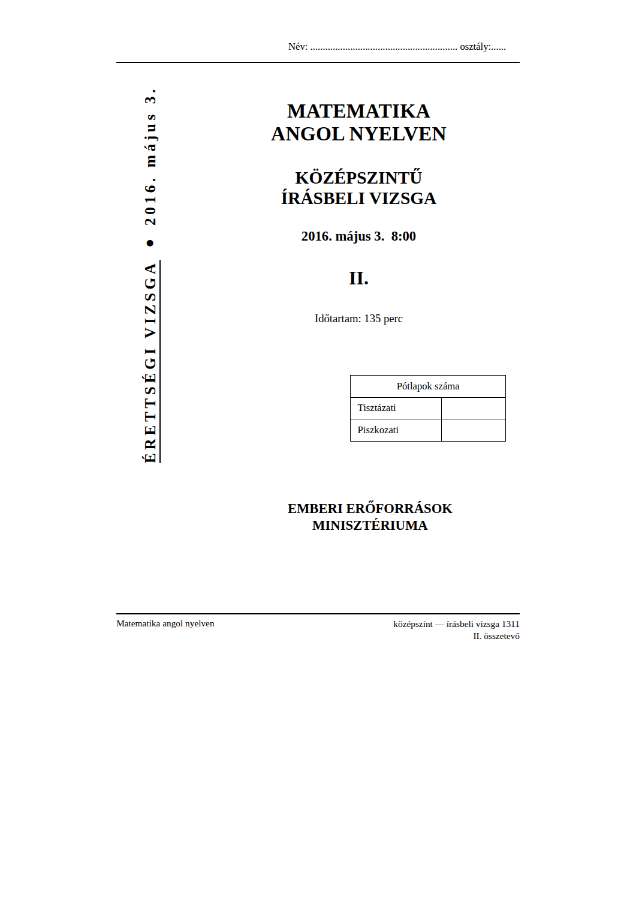Név: ........................................................... osztály:......
ÉRETTSÉGI VIZSGA ● 2016. május 3.
MATEMATIKA
ANGOL NYELVEN
KÖZÉPSZINTŰ
ÍRÁSBELI VIZSGA
2016. május 3. 8:00
II.
Időtartam: 135 perc
| Pótlapok száma |
| Tisztázati | |
| Piszkozati | |
EMBERI ERŐFORRÁSOK
MINISZTÉRIUMA
Matematika angol nyelven
középszint — írásbeli vizsga 1311
II. összetevő